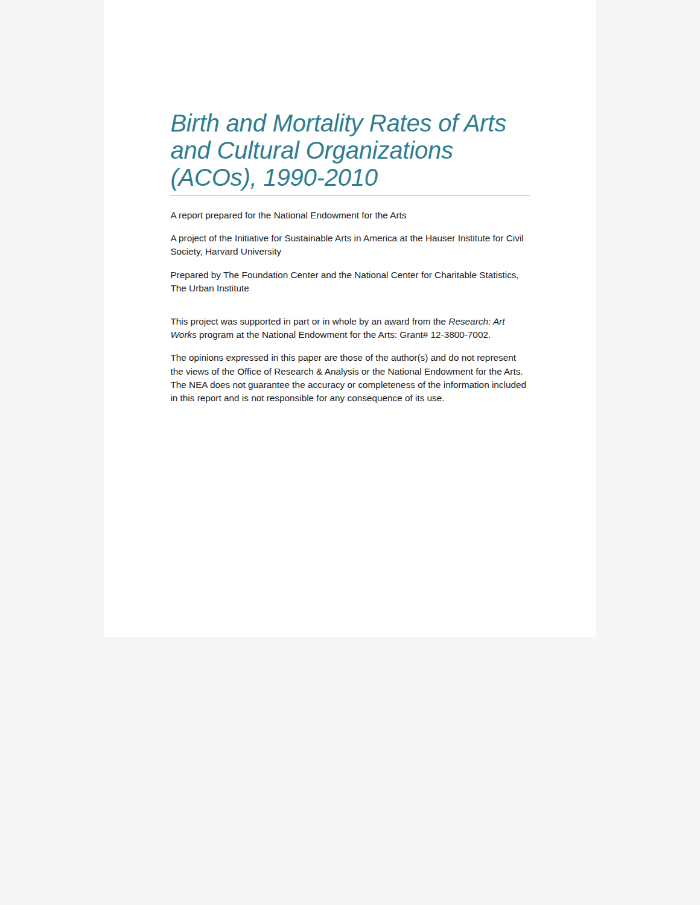Birth and Mortality Rates of Arts and Cultural Organizations (ACOs), 1990-2010
A report prepared for the National Endowment for the Arts
A project of the Initiative for Sustainable Arts in America at the Hauser Institute for Civil Society, Harvard University
Prepared by The Foundation Center and the National Center for Charitable Statistics, The Urban Institute
This project was supported in part or in whole by an award from the Research: Art Works program at the National Endowment for the Arts: Grant# 12-3800-7002.
The opinions expressed in this paper are those of the author(s) and do not represent the views of the Office of Research & Analysis or the National Endowment for the Arts. The NEA does not guarantee the accuracy or completeness of the information included in this report and is not responsible for any consequence of its use.